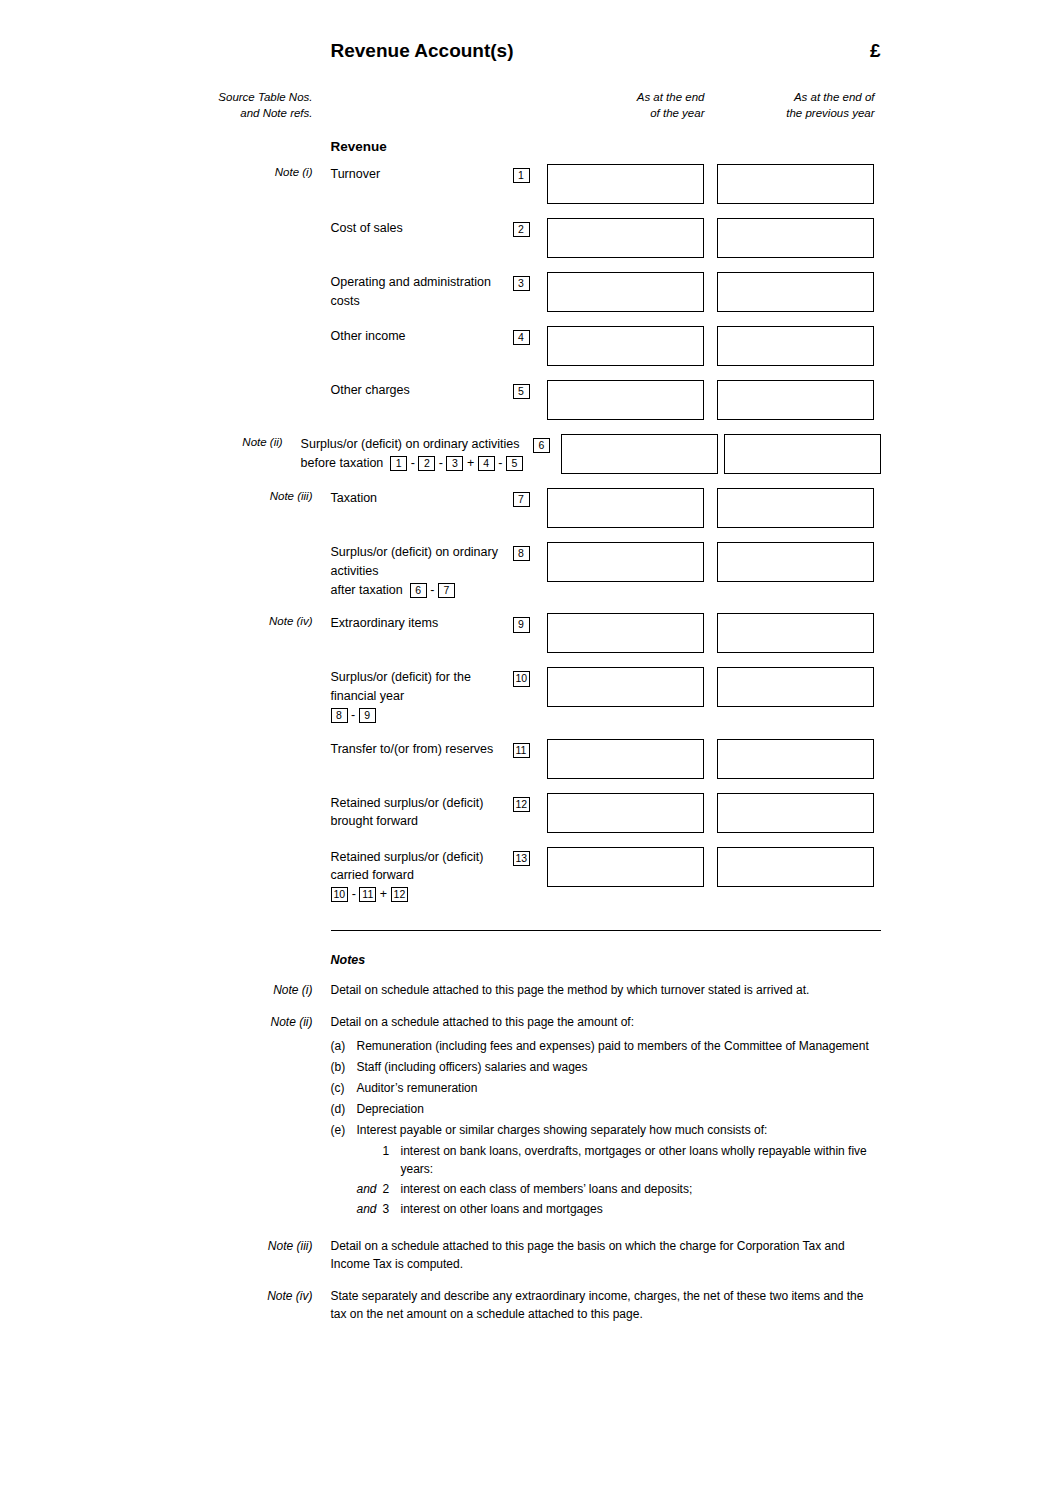Revenue Account(s)
£
Source Table Nos.
and Note refs.
As at the end
of the year
As at the end of
the previous year
Revenue
Note (i)
Turnover
1
Cost of sales
2
Operating and administration costs
3
Other income
4
Other charges
5
Note (ii)
Surplus/or (deficit) on ordinary activities
before taxation 1 - 2 - 3 + 4 - 5
6
Note (iii)
Taxation
7
Surplus/or (deficit) on ordinary activities
after taxation 6 - 7
8
Note (iv)
Extraordinary items
9
Surplus/or (deficit) for the financial year
8 - 9
10
Transfer to/(or from) reserves
11
Retained surplus/or (deficit) brought forward
12
Retained surplus/or (deficit) carried forward
10 - 11 + 12
13
Notes
Note (i)
Detail on schedule attached to this page the method by which turnover stated is arrived at.
Note (ii)
Detail on a schedule attached to this page the amount of:
(a) Remuneration (including fees and expenses) paid to members of the Committee of Management
(b) Staff (including officers) salaries and wages
(c) Auditor’s remuneration
(d) Depreciation
(e) Interest payable or similar charges showing separately how much consists of:
1 interest on bank loans, overdrafts, mortgages or other loans wholly repayable within five years:
and 2 interest on each class of members’ loans and deposits;
and 3 interest on other loans and mortgages
Note (iii)
Detail on a schedule attached to this page the basis on which the charge for Corporation Tax and Income Tax is computed.
Note (iv)
State separately and describe any extraordinary income, charges, the net of these two items and the tax on the net amount on a schedule attached to this page.